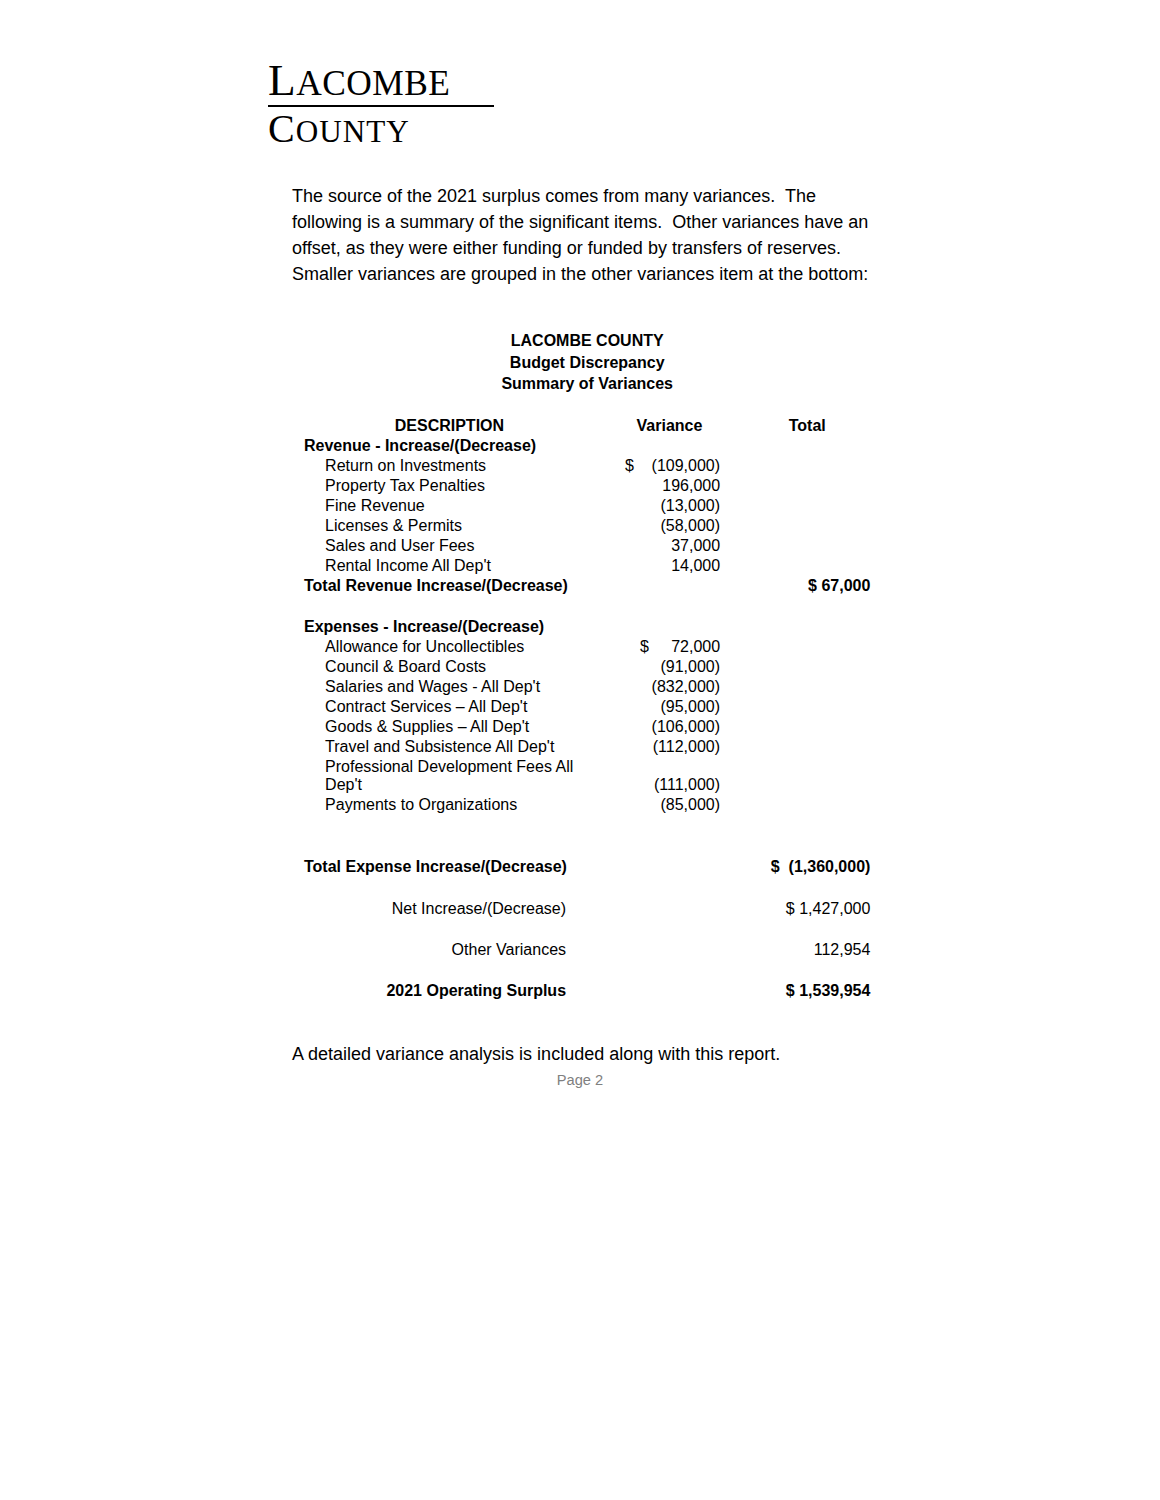LACOMBE
COUNTY
The source of the 2021 surplus comes from many variances. The following is a summary of the significant items. Other variances have an offset, as they were either funding or funded by transfers of reserves. Smaller variances are grouped in the other variances item at the bottom:
LACOMBE COUNTY
Budget Discrepancy
Summary of Variances
| DESCRIPTION | Variance | Total |
| Revenue - Increase/(Decrease) | | |
| Return on Investments | $ (109,000) | |
| Property Tax Penalties | 196,000 | |
| Fine Revenue | (13,000) | |
| Licenses & Permits | (58,000) | |
| Sales and User Fees | 37,000 | |
| Rental Income All Dep't | 14,000 | |
| Total Revenue Increase/(Decrease) | | $ 67,000 |
| Expenses - Increase/(Decrease) | | |
| Allowance for Uncollectibles | $ 72,000 | |
| Council & Board Costs | (91,000) | |
| Salaries and Wages - All Dep't | (832,000) | |
| Contract Services – All Dep't | (95,000) | |
| Goods & Supplies – All Dep't | (106,000) | |
| Travel and Subsistence All Dep't | (112,000) | |
| Professional Development Fees All Dep't | (111,000) | |
| Payments to Organizations | (85,000) | |
| Total Expense Increase/(Decrease) | | $ (1,360,000) |
| Net Increase/(Decrease) | | $ 1,427,000 |
| Other Variances | | 112,954 |
| 2021 Operating Surplus | | $ 1,539,954 |
A detailed variance analysis is included along with this report.
Page 2